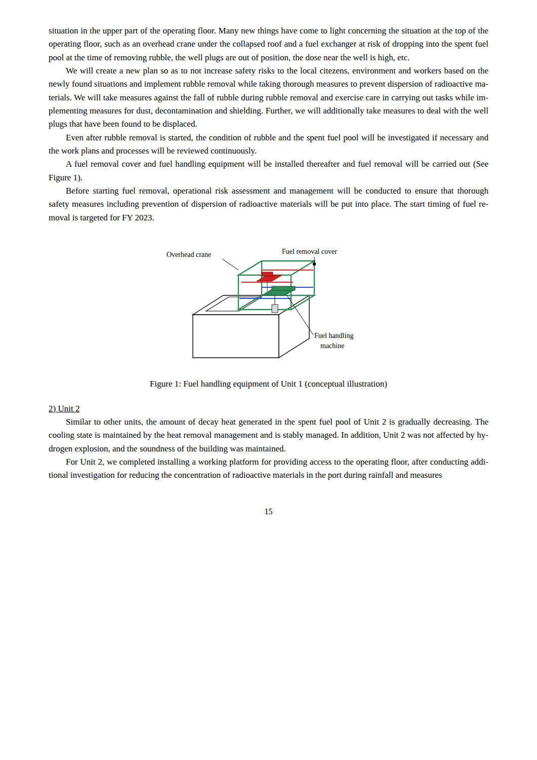situation in the upper part of the operating floor. Many new things have come to light concerning the situation at the top of the operating floor, such as an overhead crane under the collapsed roof and a fuel exchanger at risk of dropping into the spent fuel pool at the time of removing rubble, the well plugs are out of position, the dose near the well is high, etc.
We will create a new plan so as to not increase safety risks to the local citezens, environment and workers based on the newly found situations and implement rubble removal while taking thorough measures to prevent dispersion of radioactive materials. We will take measures against the fall of rubble during rubble removal and exercise care in carrying out tasks while implementing measures for dust, decontamination and shielding. Further, we will additionally take measures to deal with the well plugs that have been found to be displaced.
Even after rubble removal is started, the condition of rubble and the spent fuel pool will be investigated if necessary and the work plans and processes will be reviewed continuously.
A fuel removal cover and fuel handling equipment will be installed thereafter and fuel removal will be carried out (See Figure 1).
Before starting fuel removal, operational risk assessment and management will be conducted to ensure that thorough safety measures including prevention of dispersion of radioactive materials will be put into place. The start timing of fuel removal is targeted for FY 2023.
Overhead crane Fuel removal cover Fuel handling machine
Figure 1: Fuel handling equipment of Unit 1 (conceptual illustration)
2) Unit 2
Similar to other units, the amount of decay heat generated in the spent fuel pool of Unit 2 is gradually decreasing. The cooling state is maintained by the heat removal management and is stably managed. In addition, Unit 2 was not affected by hydrogen explosion, and the soundness of the building was maintained.
For Unit 2, we completed installing a working platform for providing access to the operating floor, after conducting additional investigation for reducing the concentration of radioactive materials in the port during rainfall and measures
15